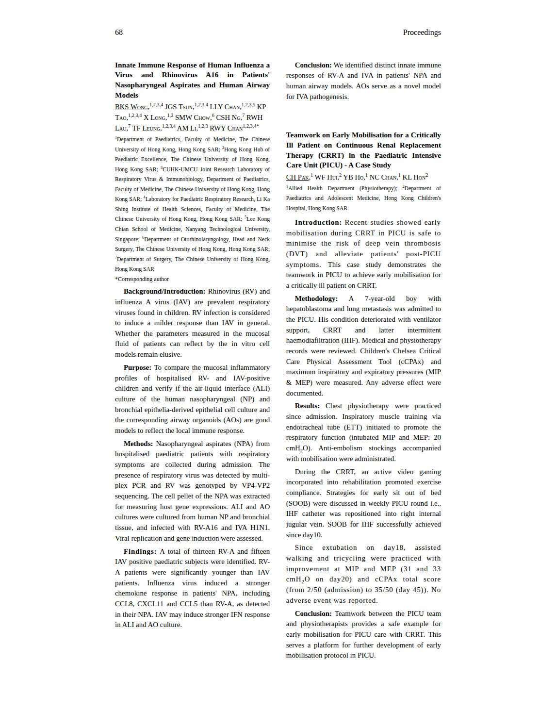68
Proceedings
Innate Immune Response of Human Influenza a Virus and Rhinovirus A16 in Patients' Nasopharyngeal Aspirates and Human Airway Models
BKS Wong,1,2,3,4 JGS Tsun,1,2,3,4 LLY Chan,1,2,3,5 KP Tao,1,2,3,4 X Long,1,2 SMW Chow,6 CSH Ng,7 RWH Lau,7 TF Leung,1,2,3,4 AM Li,1,2,3 RWY Chan1,2,3,4*
1Department of Paediatrics, Faculty of Medicine, The Chinese University of Hong Kong, Hong Kong SAR; 2Hong Kong Hub of Paediatric Excellence, The Chinese University of Hong Kong, Hong Kong SAR; 3CUHK-UMCU Joint Research Laboratory of Respiratory Virus & Immunobiology, Department of Paediatrics, Faculty of Medicine, The Chinese University of Hong Kong, Hong Kong SAR; 4Laboratory for Paediatric Respiratory Research, Li Ka Shing Institute of Health Sciences, Faculty of Medicine, The Chinese University of Hong Kong, Hong Kong SAR; 5Lee Kong Chian School of Medicine, Nanyang Technological University, Singapore; 6Department of Otorhinolaryngology, Head and Neck Surgery, The Chinese University of Hong Kong, Hong Kong SAR; 7Department of Surgery, The Chinese University of Hong Kong, Hong Kong SAR
*Corresponding author
Background/Introduction: Rhinovirus (RV) and influenza A virus (IAV) are prevalent respiratory viruses found in children. RV infection is considered to induce a milder response than IAV in general. Whether the parameters measured in the mucosal fluid of patients can reflect by the in vitro cell models remain elusive.
Purpose: To compare the mucosal inflammatory profiles of hospitalised RV- and IAV-positive children and verify if the air-liquid interface (ALI) culture of the human nasopharyngeal (NP) and bronchial epithelia-derived epithelial cell culture and the corresponding airway organoids (AOs) are good models to reflect the local immune response.
Methods: Nasopharyngeal aspirates (NPA) from hospitalised paediatric patients with respiratory symptoms are collected during admission. The presence of respiratory virus was detected by multi-plex PCR and RV was genotyped by VP4-VP2 sequencing. The cell pellet of the NPA was extracted for measuring host gene expressions. ALI and AO cultures were cultured from human NP and bronchial tissue, and infected with RV-A16 and IVA H1N1. Viral replication and gene induction were assessed.
Findings: A total of thirteen RV-A and fifteen IAV positive paediatric subjects were identified. RV-A patients were significantly younger than IAV patients. Influenza virus induced a stronger chemokine response in patients' NPA, including CCL8, CXCL11 and CCL5 than RV-A, as detected in their NPA. IAV may induce stronger IFN response in ALI and AO culture.
Conclusion: We identified distinct innate immune responses of RV-A and IVA in patients' NPA and human airway models. AOs serve as a novel model for IVA pathogenesis.
Teamwork on Early Mobilisation for a Critically Ill Patient on Continuous Renal Replacement Therapy (CRRT) in the Paediatric Intensive Care Unit (PICU) - A Case Study
CH Pak,1 WF Hui,2 YB Ho,1 NC Chan,1 KL Hon2
1Allied Health Department (Physiotherapy); 2Department of Paediatrics and Adolescent Medicine, Hong Kong Children's Hospital, Hong Kong SAR
Introduction: Recent studies showed early mobilisation during CRRT in PICU is safe to minimise the risk of deep vein thrombosis (DVT) and alleviate patients' post-PICU symptoms. This case study demonstrates the teamwork in PICU to achieve early mobilisation for a critically ill patient on CRRT.
Methodology: A 7-year-old boy with hepatoblastoma and lung metastasis was admitted to the PICU. His condition deteriorated with ventilator support, CRRT and latter intermittent haemodiafiltration (IHF). Medical and physiotherapy records were reviewed. Children's Chelsea Critical Care Physical Assessment Tool (cCPAx) and maximum inspiratory and expiratory pressures (MIP & MEP) were measured. Any adverse effect were documented.
Results: Chest physiotherapy were practiced since admission. Inspiratory muscle training via endotracheal tube (ETT) initiated to promote the respiratory function (intubated MIP and MEP: 20 cmH2 O). Anti-embolism stockings accompanied with mobilisation were administrated.
During the CRRT, an active video gaming incorporated into rehabilitation promoted exercise compliance. Strategies for early sit out of bed (SOOB) were discussed in weekly PICU round i.e., IHF catheter was repositioned into right internal jugular vein. SOOB for IHF successfully achieved since day10.
Since extubation on day18, assisted walking and tricycling were practiced with improvement at MIP and MEP (31 and 33 cmH2 O on day20) and cCPAx total score (from 2/50 (admission) to 35/50 (day 45)). No adverse event was reported.
Conclusion: Teamwork between the PICU team and physiotherapists provides a safe example for early mobilisation for PICU care with CRRT. This serves a platform for further development of early mobilisation protocol in PICU.